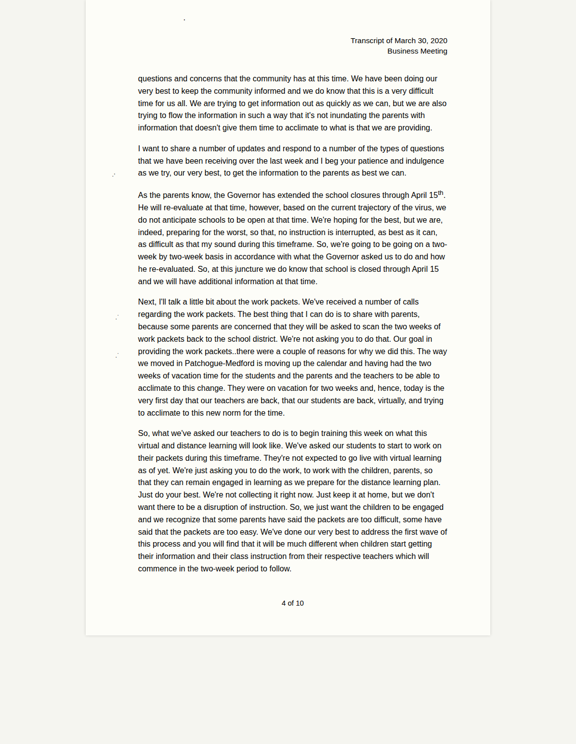.
.,
.·
.·
Transcript of March 30, 2020
Business Meeting
questions and concerns that the community has at this time. We have been doing our very best to keep the community informed and we do know that this is a very difficult time for us all. We are trying to get information out as quickly as we can, but we are also trying to flow the information in such a way that it's not inundating the parents with information that doesn't give them time to acclimate to what is that we are providing.
I want to share a number of updates and respond to a number of the types of questions that we have been receiving over the last week and I beg your patience and indulgence as we try, our very best, to get the information to the parents as best we can.
As the parents know, the Governor has extended the school closures through April 15th. He will re-evaluate at that time, however, based on the current trajectory of the virus, we do not anticipate schools to be open at that time. We're hoping for the best, but we are, indeed, preparing for the worst, so that, no instruction is interrupted, as best as it can, as difficult as that my sound during this timeframe. So, we're going to be going on a two-week by two-week basis in accordance with what the Governor asked us to do and how he re-evaluated. So, at this juncture we do know that school is closed through April 15 and we will have additional information at that time.
Next, I'll talk a little bit about the work packets. We've received a number of calls regarding the work packets. The best thing that I can do is to share with parents, because some parents are concerned that they will be asked to scan the two weeks of work packets back to the school district. We're not asking you to do that. Our goal in providing the work packets..there were a couple of reasons for why we did this. The way we moved in Patchogue-Medford is moving up the calendar and having had the two weeks of vacation time for the students and the parents and the teachers to be able to acclimate to this change. They were on vacation for two weeks and, hence, today is the very first day that our teachers are back, that our students are back, virtually, and trying to acclimate to this new norm for the time.
So, what we've asked our teachers to do is to begin training this week on what this virtual and distance learning will look like. We've asked our students to start to work on their packets during this timeframe. They're not expected to go live with virtual learning as of yet. We're just asking you to do the work, to work with the children, parents, so that they can remain engaged in learning as we prepare for the distance learning plan. Just do your best. We're not collecting it right now. Just keep it at home, but we don't want there to be a disruption of instruction. So, we just want the children to be engaged and we recognize that some parents have said the packets are too difficult, some have said that the packets are too easy. We've done our very best to address the first wave of this process and you will find that it will be much different when children start getting their information and their class instruction from their respective teachers which will commence in the two-week period to follow.
4 of 10